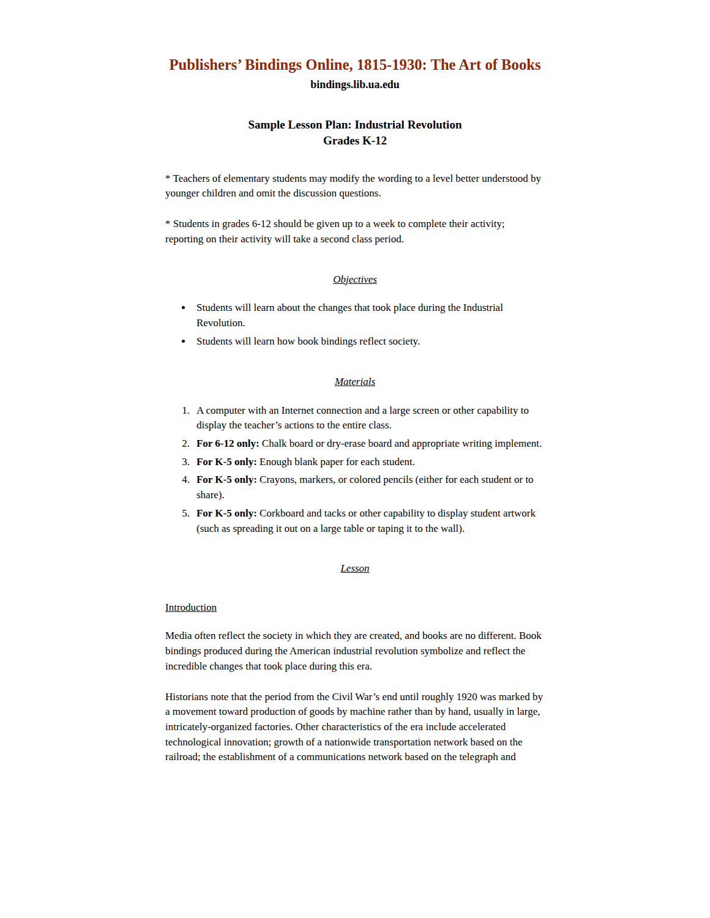Publishers’ Bindings Online, 1815-1930: The Art of Books
bindings.lib.ua.edu
Sample Lesson Plan: Industrial RevolutionGrades K-12
* Teachers of elementary students may modify the wording to a level better understood by younger children and omit the discussion questions.
* Students in grades 6-12 should be given up to a week to complete their activity; reporting on their activity will take a second class period.
Objectives
Students will learn about the changes that took place during the Industrial Revolution.
Students will learn how book bindings reflect society.
Materials
A computer with an Internet connection and a large screen or other capability to display the teacher’s actions to the entire class.
For 6-12 only: Chalk board or dry-erase board and appropriate writing implement.
For K-5 only: Enough blank paper for each student.
For K-5 only: Crayons, markers, or colored pencils (either for each student or to share).
For K-5 only: Corkboard and tacks or other capability to display student artwork (such as spreading it out on a large table or taping it to the wall).
Lesson
Introduction
Media often reflect the society in which they are created, and books are no different. Book bindings produced during the American industrial revolution symbolize and reflect the incredible changes that took place during this era.
Historians note that the period from the Civil War’s end until roughly 1920 was marked by a movement toward production of goods by machine rather than by hand, usually in large, intricately-organized factories. Other characteristics of the era include accelerated technological innovation; growth of a nationwide transportation network based on the railroad; the establishment of a communications network based on the telegraph and